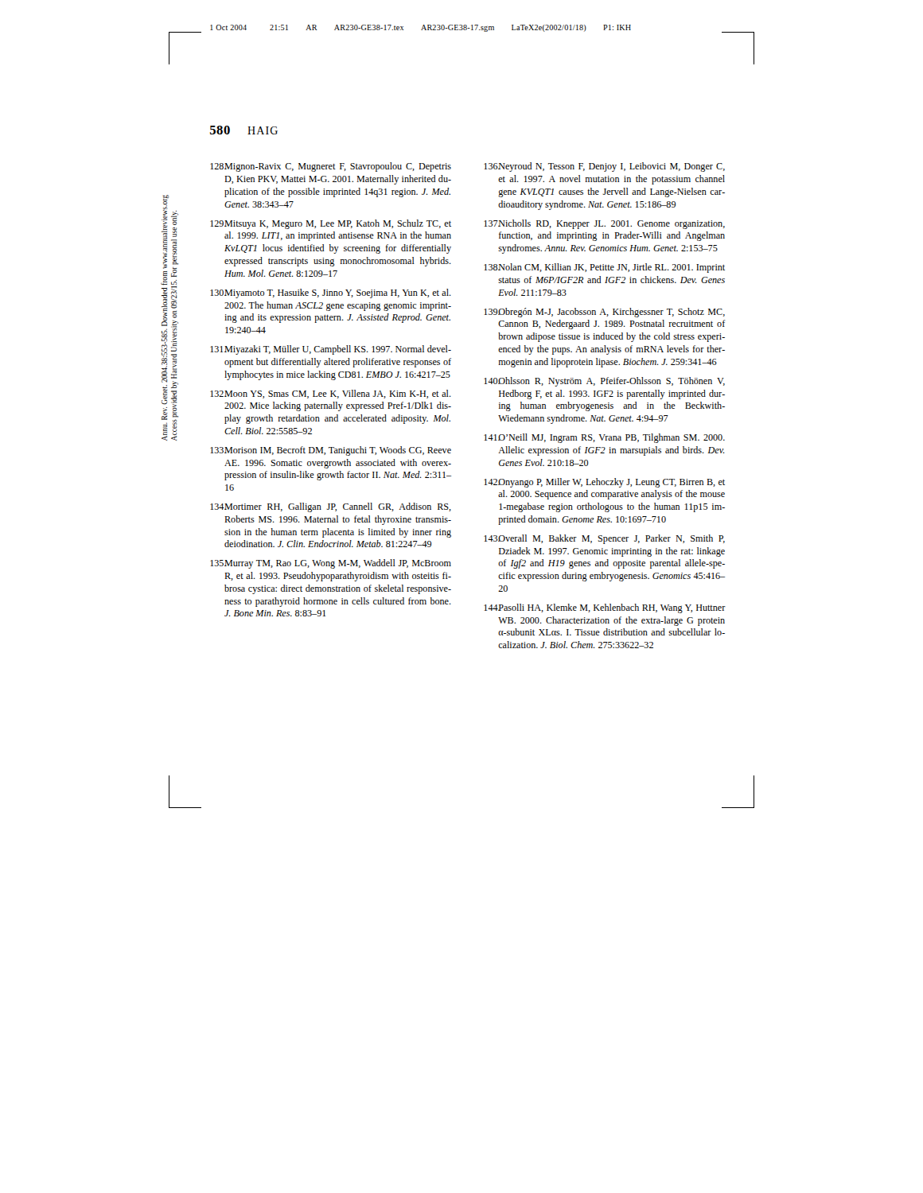1 Oct 200421:51 AR AR230-GE38-17.tex AR230-GE38-17.sgm LaTeX2e(2002/01/18) P1: IKH
Annu. Rev. Genet. 2004.38:553-585. Downloaded from www.annualreviews.org Access provided by Harvard University on 09/23/15. For personal use only.
580 HAIG
128. Mignon-Ravix C, Mugneret F, Stavropoulou C, Depetris D, Kien PKV, Mattei M-G. 2001. Maternally inherited duplication of the possible imprinted 14q31 region. J. Med. Genet. 38:343–47
129. Mitsuya K, Meguro M, Lee MP, Katoh M, Schulz TC, et al. 1999. LIT1, an imprinted antisense RNA in the human KvLQT1 locus identified by screening for differentially expressed transcripts using monochromosomal hybrids. Hum. Mol. Genet. 8:1209–17
130. Miyamoto T, Hasuike S, Jinno Y, Soejima H, Yun K, et al. 2002. The human ASCL2 gene escaping genomic imprinting and its expression pattern. J. Assisted Reprod. Genet. 19:240–44
131. Miyazaki T, Müller U, Campbell KS. 1997. Normal development but differentially altered proliferative responses of lymphocytes in mice lacking CD81. EMBO J. 16:4217–25
132. Moon YS, Smas CM, Lee K, Villena JA, Kim K-H, et al. 2002. Mice lacking paternally expressed Pref-1/Dlk1 display growth retardation and accelerated adiposity. Mol. Cell. Biol. 22:5585–92
133. Morison IM, Becroft DM, Taniguchi T, Woods CG, Reeve AE. 1996. Somatic overgrowth associated with overexpression of insulin-like growth factor II. Nat. Med. 2:311–16
134. Mortimer RH, Galligan JP, Cannell GR, Addison RS, Roberts MS. 1996. Maternal to fetal thyroxine transmission in the human term placenta is limited by inner ring deiodination. J. Clin. Endocrinol. Metab. 81:2247–49
135. Murray TM, Rao LG, Wong M-M, Waddell JP, McBroom R, et al. 1993. Pseudohypoparathyroidism with osteitis fibrosa cystica: direct demonstration of skeletal responsiveness to parathyroid hormone in cells cultured from bone. J. Bone Min. Res. 8:83–91
136. Neyroud N, Tesson F, Denjoy I, Leibovici M, Donger C, et al. 1997. A novel mutation in the potassium channel gene KVLQT1 causes the Jervell and Lange-Nielsen cardioauditory syndrome. Nat. Genet. 15:186–89
137. Nicholls RD, Knepper JL. 2001. Genome organization, function, and imprinting in Prader-Willi and Angelman syndromes. Annu. Rev. Genomics Hum. Genet. 2:153–75
138. Nolan CM, Killian JK, Petitte JN, Jirtle RL. 2001. Imprint status of M6P/IGF2R and IGF2 in chickens. Dev. Genes Evol. 211:179–83
139. Obregón M-J, Jacobsson A, Kirchgessner T, Schotz MC, Cannon B, Nedergaard J. 1989. Postnatal recruitment of brown adipose tissue is induced by the cold stress experienced by the pups. An analysis of mRNA levels for thermogenin and lipoprotein lipase. Biochem. J. 259:341–46
140. Ohlsson R, Nyström A, Pfeifer-Ohlsson S, Töhönen V, Hedborg F, et al. 1993. IGF2 is parentally imprinted during human embryogenesis and in the Beckwith-Wiedemann syndrome. Nat. Genet. 4:94–97
141. O’Neill MJ, Ingram RS, Vrana PB, Tilghman SM. 2000. Allelic expression of IGF2 in marsupials and birds. Dev. Genes Evol. 210:18–20
142. Onyango P, Miller W, Lehoczky J, Leung CT, Birren B, et al. 2000. Sequence and comparative analysis of the mouse 1-megabase region orthologous to the human 11p15 imprinted domain. Genome Res. 10:1697–710
143. Overall M, Bakker M, Spencer J, Parker N, Smith P, Dziadek M. 1997. Genomic imprinting in the rat: linkage of Igf2 and H19 genes and opposite parental allele-specific expression during embryogenesis. Genomics 45:416–20
144. Pasolli HA, Klemke M, Kehlenbach RH, Wang Y, Huttner WB. 2000. Characterization of the extra-large G protein α-subunit XLαs. I. Tissue distribution and subcellular localization. J. Biol. Chem. 275:33622–32